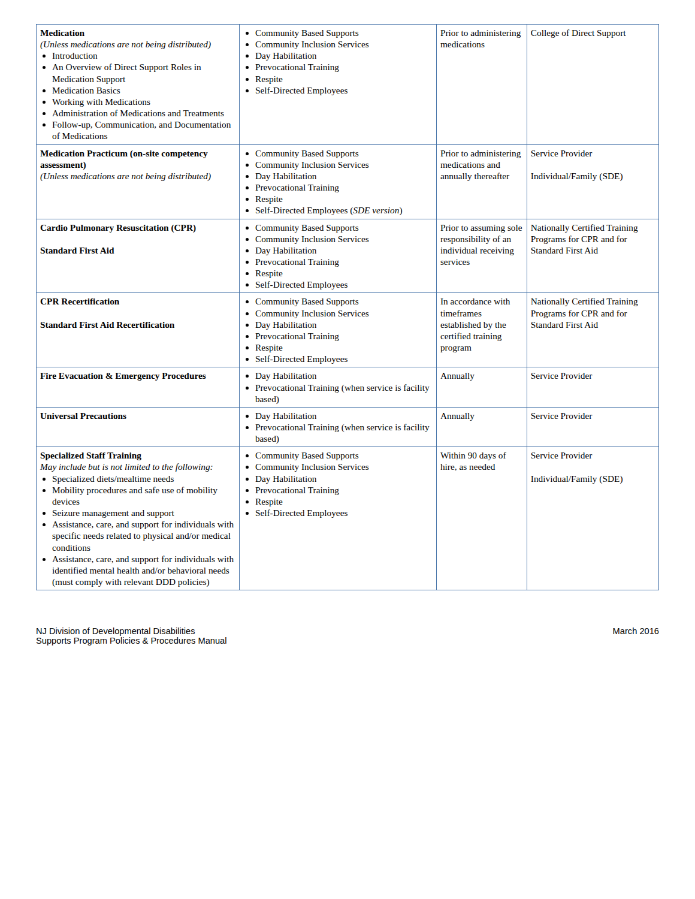| Medication (Unless medications are not being distributed) Introduction An Overview of Direct Support Roles in Medication Support Medication Basics Working with Medications Administration of Medications and Treatments Follow-up, Communication, and Documentation of Medications | Community Based Supports Community Inclusion Services Day Habilitation Prevocational Training Respite Self-Directed Employees | Prior to administering medications | College of Direct Support |
| Medication Practicum (on-site competency assessment) (Unless medications are not being distributed) | Community Based Supports Community Inclusion Services Day Habilitation Prevocational Training Respite Self-Directed Employees ( SDE version ) | Prior to administering medications and annually thereafter | Service Provider Individual/Family (SDE) |
| Cardio Pulmonary Resuscitation (CPR) Standard First Aid | Community Based Supports Community Inclusion Services Day Habilitation Prevocational Training Respite Self-Directed Employees | Prior to assuming sole responsibility of an individual receiving services | Nationally Certified Training Programs for CPR and for Standard First Aid |
| CPR Recertification Standard First Aid Recertification | Community Based Supports Community Inclusion Services Day Habilitation Prevocational Training Respite Self-Directed Employees | In accordance with timeframes established by the certified training program | Nationally Certified Training Programs for CPR and for Standard First Aid |
| Fire Evacuation & Emergency Procedures | Day Habilitation Prevocational Training (when service is facility based) | Annually | Service Provider |
| Universal Precautions | Day Habilitation Prevocational Training (when service is facility based) | Annually | Service Provider |
| Specialized Staff Training May include but is not limited to the following: Specialized diets/mealtime needs Mobility procedures and safe use of mobility devices Seizure management and support Assistance, care, and support for individuals with specific needs related to physical and/or medical conditions Assistance, care, and support for individuals with identified mental health and/or behavioral needs (must comply with relevant DDD policies) | Community Based Supports Community Inclusion Services Day Habilitation Prevocational Training Respite Self-Directed Employees | Within 90 days of hire, as needed | Service Provider Individual/Family (SDE) |
NJ Division of Developmental Disabilities
Supports Program Policies & Procedures Manual
March 2016